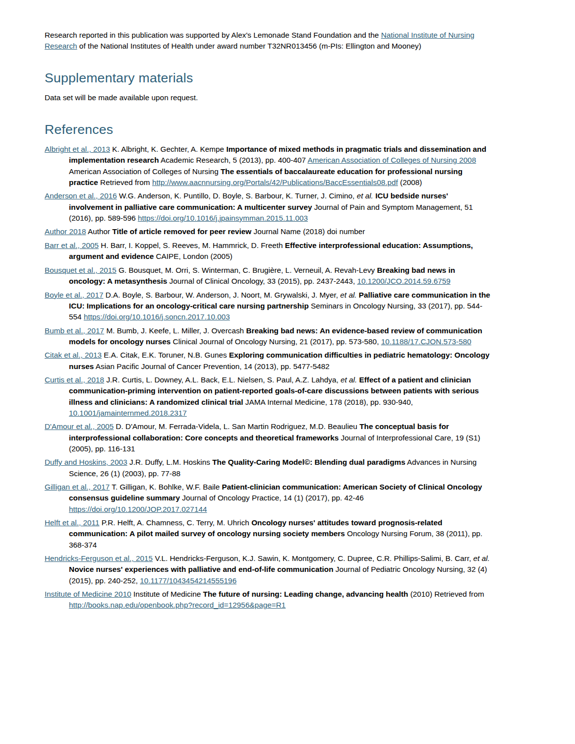Research reported in this publication was supported by Alex's Lemonade Stand Foundation and the National Institute of Nursing Research of the National Institutes of Health under award number T32NR013456 (m-PIs: Ellington and Mooney)
Supplementary materials
Data set will be made available upon request.
References
Albright et al., 2013 K. Albright, K. Gechter, A. Kempe Importance of mixed methods in pragmatic trials and dissemination and implementation research Academic Research, 5 (2013), pp. 400-407 American Association of Colleges of Nursing 2008 American Association of Colleges of Nursing The essentials of baccalaureate education for professional nursing practice Retrieved from http://www.aacnnursing.org/Portals/42/Publications/BaccEssentials08.pdf (2008)
Anderson et al., 2016 W.G. Anderson, K. Puntillo, D. Boyle, S. Barbour, K. Turner, J. Cimino, et al. ICU bedside nurses' involvement in palliative care communication: A multicenter survey Journal of Pain and Symptom Management, 51 (2016), pp. 589-596 https://doi.org/10.1016/j.jpainsymman.2015.11.003
Author 2018 Author Title of article removed for peer review Journal Name (2018) doi number
Barr et al., 2005 H. Barr, I. Koppel, S. Reeves, M. Hammrick, D. Freeth Effective interprofessional education: Assumptions, argument and evidence CAIPE, London (2005)
Bousquet et al., 2015 G. Bousquet, M. Orri, S. Winterman, C. Brugière, L. Verneuil, A. Revah-Levy Breaking bad news in oncology: A metasynthesis Journal of Clinical Oncology, 33 (2015), pp. 2437-2443, 10.1200/JCO.2014.59.6759
Boyle et al., 2017 D.A. Boyle, S. Barbour, W. Anderson, J. Noort, M. Grywalski, J. Myer, et al. Palliative care communication in the ICU: Implications for an oncology-critical care nursing partnership Seminars in Oncology Nursing, 33 (2017), pp. 544-554 https://doi.org/10.1016/j.soncn.2017.10.003
Bumb et al., 2017 M. Bumb, J. Keefe, L. Miller, J. Overcash Breaking bad news: An evidence-based review of communication models for oncology nurses Clinical Journal of Oncology Nursing, 21 (2017), pp. 573-580, 10.1188/17.CJON.573-580
Citak et al., 2013 E.A. Citak, E.K. Toruner, N.B. Gunes Exploring communication difficulties in pediatric hematology: Oncology nurses Asian Pacific Journal of Cancer Prevention, 14 (2013), pp. 5477-5482
Curtis et al., 2018 J.R. Curtis, L. Downey, A.L. Back, E.L. Nielsen, S. Paul, A.Z. Lahdya, et al. Effect of a patient and clinician communication-priming intervention on patient-reported goals-of-care discussions between patients with serious illness and clinicians: A randomized clinical trial JAMA Internal Medicine, 178 (2018), pp. 930-940, 10.1001/jamainternmed.2018.2317
D'Amour et al., 2005 D. D'Amour, M. Ferrada-Videla, L. San Martin Rodriguez, M.D. Beaulieu The conceptual basis for interprofessional collaboration: Core concepts and theoretical frameworks Journal of Interprofessional Care, 19 (S1) (2005), pp. 116-131
Duffy and Hoskins, 2003 J.R. Duffy, L.M. Hoskins The Quality-Caring Model©: Blending dual paradigms Advances in Nursing Science, 26 (1) (2003), pp. 77-88
Gilligan et al., 2017 T. Gilligan, K. Bohlke, W.F. Baile Patient-clinician communication: American Society of Clinical Oncology consensus guideline summary Journal of Oncology Practice, 14 (1) (2017), pp. 42-46 https://doi.org/10.1200/JOP.2017.027144
Helft et al., 2011 P.R. Helft, A. Chamness, C. Terry, M. Uhrich Oncology nurses' attitudes toward prognosis-related communication: A pilot mailed survey of oncology nursing society members Oncology Nursing Forum, 38 (2011), pp. 368-374
Hendricks-Ferguson et al., 2015 V.L. Hendricks-Ferguson, K.J. Sawin, K. Montgomery, C. Dupree, C.R. Phillips-Salimi, B. Carr, et al. Novice nurses' experiences with palliative and end-of-life communication Journal of Pediatric Oncology Nursing, 32 (4) (2015), pp. 240-252, 10.1177/1043454214555196
Institute of Medicine 2010 Institute of Medicine The future of nursing: Leading change, advancing health (2010) Retrieved from http://books.nap.edu/openbook.php?record_id=12956&page=R1